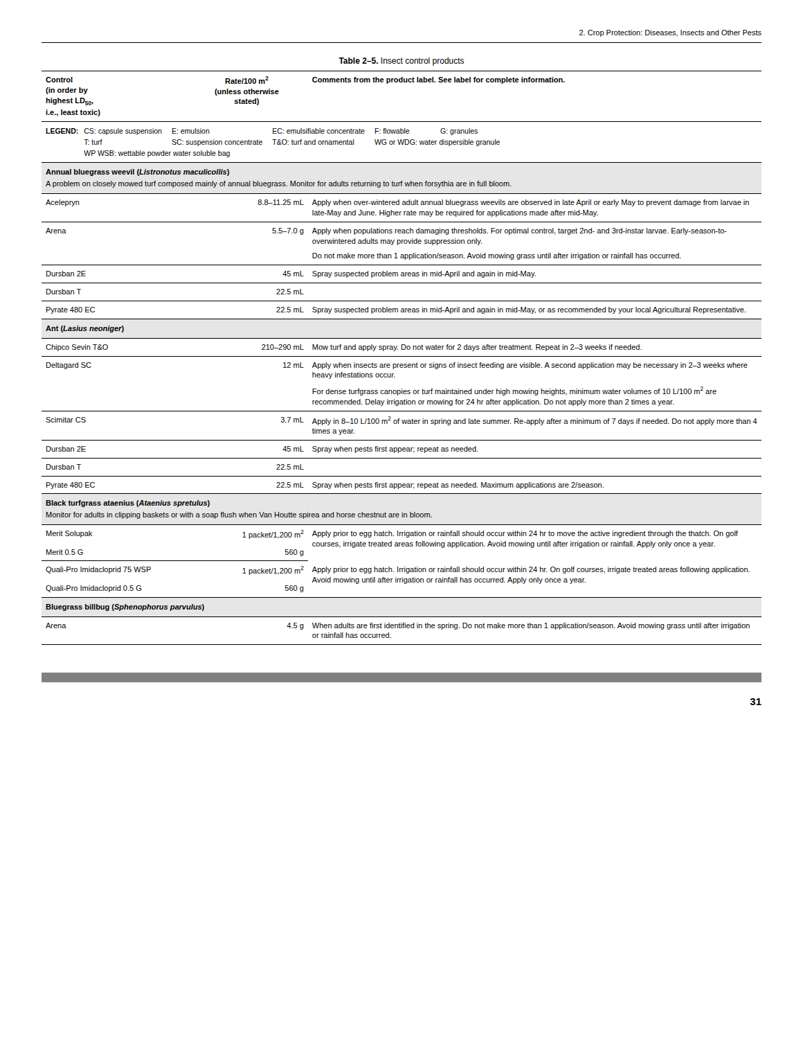2. Crop Protection: Diseases, Insects and Other Pests
Table 2–5. Insect control products
| / LEGEND: / CS: capsule suspension / E: emulsion / EC: emulsifiable concentrate / F: flowable / G: granules / / / T: turf / SC: suspension concentrate / T&O: turf and ornamental / WG or WDG: water dispersible granule / / / WP WSB: wettable powder water soluble bag / |
| Control (in order by highest LD 50 , i.e., least toxic) | Rate/100 m 2 (unless otherwise stated) | Comments from the product label. See label for complete information. |
| Annual bluegrass weevil ( Listronotus maculicollis ) A problem on closely mowed turf composed mainly of annual bluegrass. Monitor for adults returning to turf when forsythia are in full bloom. |
| Acelepryn | 8.8–11.25 mL | Apply when over-wintered adult annual bluegrass weevils are observed in late April or early May to prevent damage from larvae in late-May and June. Higher rate may be required for applications made after mid-May. |
| Arena | 5.5–7.0 g | Apply when populations reach damaging thresholds. For optimal control, target 2nd- and 3rd-instar larvae. Early-season-to-overwintered adults may provide suppression only. Do not make more than 1 application/season. Avoid mowing grass until after irrigation or rainfall has occurred. |
| Dursban 2E | 45 mL | Spray suspected problem areas in mid-April and again in mid-May. |
| Dursban T | 22.5 mL | |
| Pyrate 480 EC | 22.5 mL | Spray suspected problem areas in mid-April and again in mid-May, or as recommended by your local Agricultural Representative. |
| Ant ( Lasius neoniger ) |
| Chipco Sevin T&O | 210–290 mL | Mow turf and apply spray. Do not water for 2 days after treatment. Repeat in 2–3 weeks if needed. |
| Deltagard SC | 12 mL | Apply when insects are present or signs of insect feeding are visible. A second application may be necessary in 2–3 weeks where heavy infestations occur. For dense turfgrass canopies or turf maintained under high mowing heights, minimum water volumes of 10 L/100 m 2 are recommended. Delay irrigation or mowing for 24 hr after application. Do not apply more than 2 times a year. |
| Scimitar CS | 3.7 mL | Apply in 8–10 L/100 m 2 of water in spring and late summer. Re-apply after a minimum of 7 days if needed. Do not apply more than 4 times a year. |
| Dursban 2E | 45 mL | Spray when pests first appear; repeat as needed. |
| Dursban T | 22.5 mL | |
| Pyrate 480 EC | 22.5 mL | Spray when pests first appear; repeat as needed. Maximum applications are 2/season. |
| Black turfgrass ataenius ( Ataenius spretulus ) Monitor for adults in clipping baskets or with a soap flush when Van Houtte spirea and horse chestnut are in bloom. |
| Merit Solupak | 1 packet/1,200 m 2 | Apply prior to egg hatch. Irrigation or rainfall should occur within 24 hr to move the active ingredient through the thatch. On golf courses, irrigate treated areas following application. Avoid mowing until after irrigation or rainfall. Apply only once a year. |
| Merit 0.5 G | 560 g |
| Quali-Pro Imidacloprid 75 WSP | 1 packet/1,200 m 2 | Apply prior to egg hatch. Irrigation or rainfall should occur within 24 hr. On golf courses, irrigate treated areas following application. Avoid mowing until after irrigation or rainfall has occurred. Apply only once a year. |
| Quali-Pro Imidacloprid 0.5 G | 560 g |
| Bluegrass billbug ( Sphenophorus parvulus ) |
| Arena | 4.5 g | When adults are first identified in the spring. Do not make more than 1 application/season. Avoid mowing grass until after irrigation or rainfall has occurred. |
31